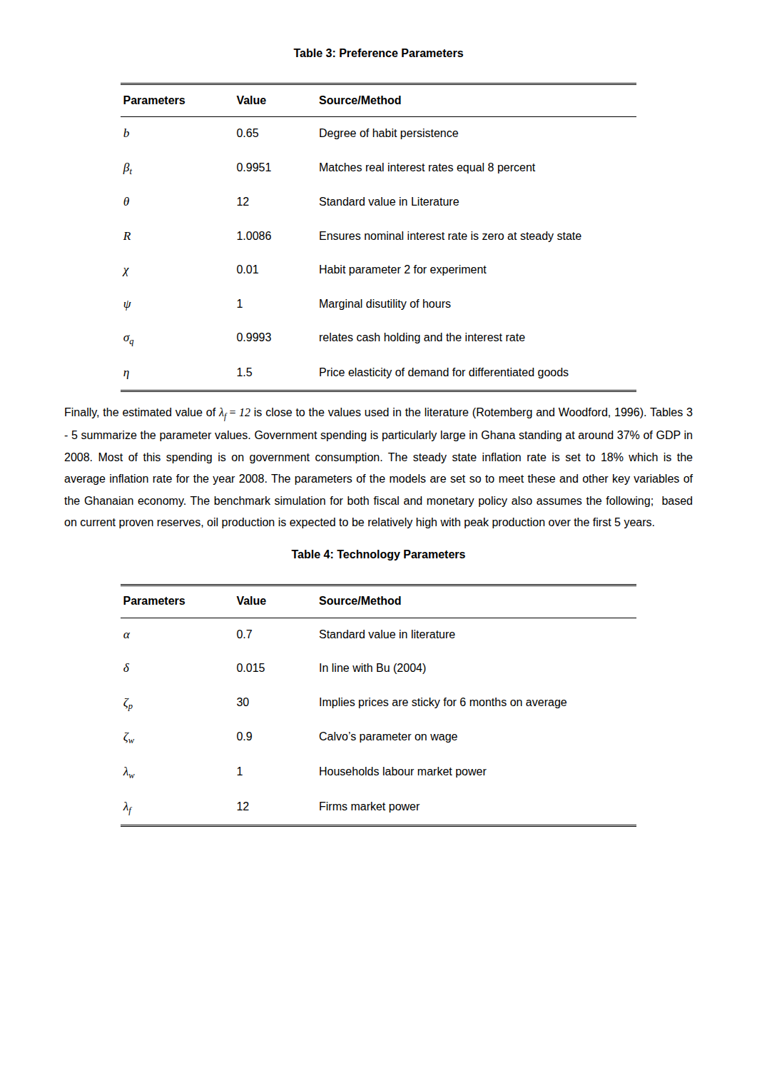Table 3: Preference Parameters
| Parameters | Value | Source/Method |
| --- | --- | --- |
| b | 0.65 | Degree of habit persistence |
| β t | 0.9951 | Matches real interest rates equal 8 percent |
| θ | 12 | Standard value in Literature |
| R | 1.0086 | Ensures nominal interest rate is zero at steady state |
| χ | 0.01 | Habit parameter 2 for experiment |
| ψ | 1 | Marginal disutility of hours |
| σ q | 0.9993 | relates cash holding and the interest rate |
| η | 1.5 | Price elasticity of demand for differentiated goods |
Finally, the estimated value of λf = 12 is close to the values used in the literature (Rotemberg and Woodford, 1996). Tables 3 - 5 summarize the parameter values. Government spending is particularly large in Ghana standing at around 37% of GDP in 2008. Most of this spending is on government consumption. The steady state inflation rate is set to 18% which is the average inflation rate for the year 2008. The parameters of the models are set so to meet these and other key variables of the Ghanaian economy. The benchmark simulation for both fiscal and monetary policy also assumes the following; based on current proven reserves, oil production is expected to be relatively high with peak production over the first 5 years.
Table 4: Technology Parameters
| Parameters | Value | Source/Method |
| --- | --- | --- |
| α | 0.7 | Standard value in literature |
| δ | 0.015 | In line with Bu (2004) |
| ζ p | 30 | Implies prices are sticky for 6 months on average |
| ζ w | 0.9 | Calvo’s parameter on wage |
| λ w | 1 | Households labour market power |
| λ f | 12 | Firms market power |